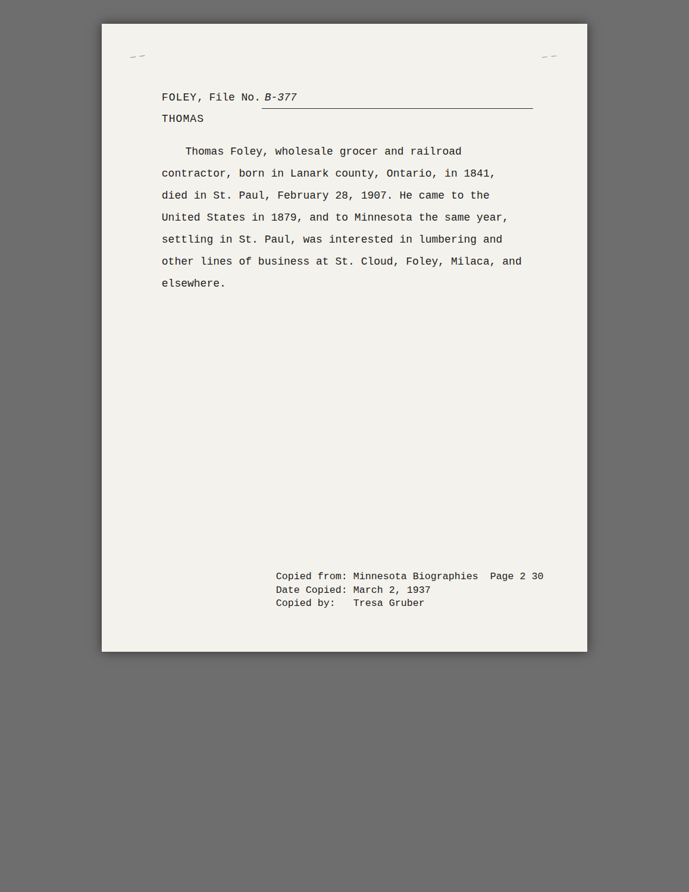— — — —
FOLEY, THOMAS
File No. B-377
Thomas Foley, wholesale grocer and railroad contractor, born in Lanark county, Ontario, in 1841, died in St. Paul, February 28, 1907. He came to the United States in 1879, and to Minnesota the same year, settling in St. Paul, was interested in lumbering and other lines of business at St. Cloud, Foley, Milaca, and elsewhere.
Copied from: Minnesota Biographies Page 2 30 Date Copied: March 2, 1937 Copied by: Tresa Gruber